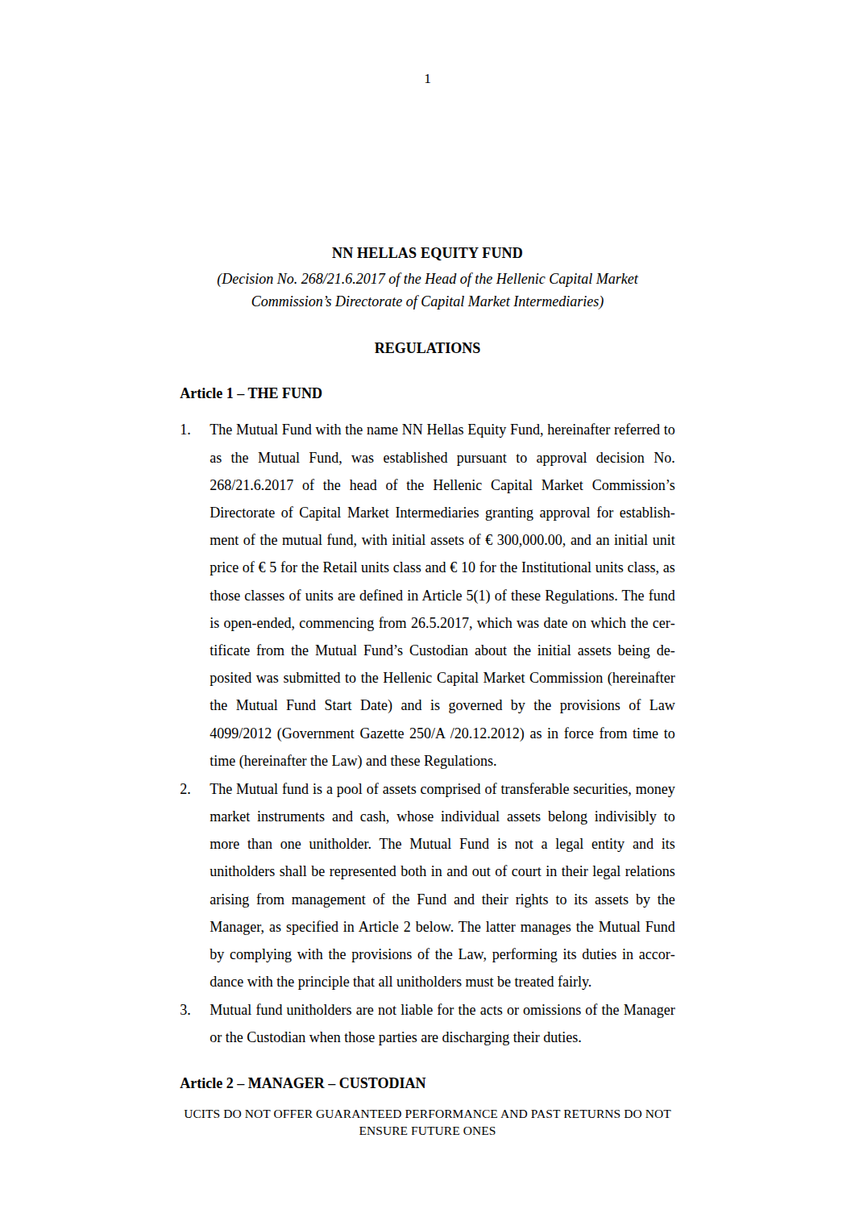1
NN HELLAS EQUITY FUND
(Decision No. 268/21.6.2017 of the Head of the Hellenic Capital Market
Commission’s Directorate of Capital Market Intermediaries)
REGULATIONS
Article 1 – THE FUND
The Mutual Fund with the name NN Hellas Equity Fund, hereinafter referred to as the Mutual Fund, was established pursuant to approval decision No. 268/21.6.2017 of the head of the Hellenic Capital Market Commission’s Directorate of Capital Market Intermediaries granting approval for establishment of the mutual fund, with initial assets of € 300,000.00, and an initial unit price of € 5 for the Retail units class and € 10 for the Institutional units class, as those classes of units are defined in Article 5(1) of these Regulations. The fund is open-ended, commencing from 26.5.2017, which was date on which the certificate from the Mutual Fund’s Custodian about the initial assets being deposited was submitted to the Hellenic Capital Market Commission (hereinafter the Mutual Fund Start Date) and is governed by the provisions of Law 4099/2012 (Government Gazette 250/A /20.12.2012) as in force from time to time (hereinafter the Law) and these Regulations.
The Mutual fund is a pool of assets comprised of transferable securities, money market instruments and cash, whose individual assets belong indivisibly to more than one unitholder. The Mutual Fund is not a legal entity and its unitholders shall be represented both in and out of court in their legal relations arising from management of the Fund and their rights to its assets by the Manager, as specified in Article 2 below. The latter manages the Mutual Fund by complying with the provisions of the Law, performing its duties in accordance with the principle that all unitholders must be treated fairly.
Mutual fund unitholders are not liable for the acts or omissions of the Manager or the Custodian when those parties are discharging their duties.
Article 2 – MANAGER – CUSTODIAN
UCITS DO NOT OFFER GUARANTEED PERFORMANCE AND PAST RETURNS DO NOT
ENSURE FUTURE ONES